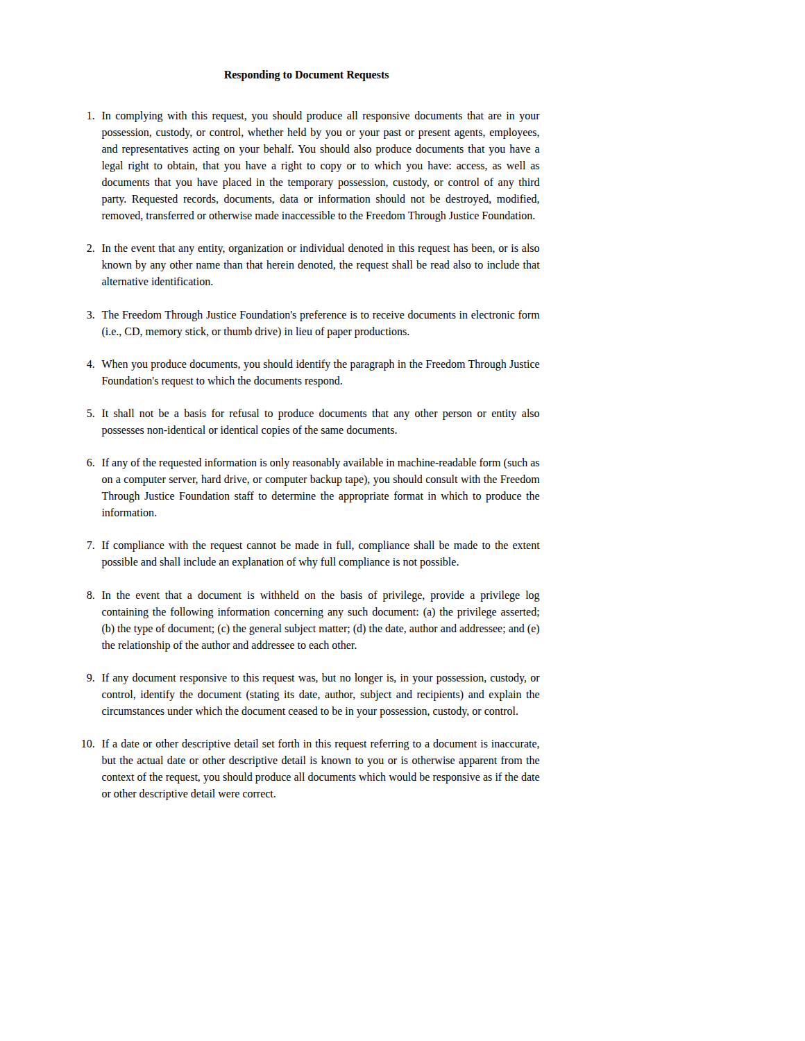Responding to Document Requests
In complying with this request, you should produce all responsive documents that are in your possession, custody, or control, whether held by you or your past or present agents, employees, and representatives acting on your behalf. You should also produce documents that you have a legal right to obtain, that you have a right to copy or to which you have: access, as well as documents that you have placed in the temporary possession, custody, or control of any third party. Requested records, documents, data or information should not be destroyed, modified, removed, transferred or otherwise made inaccessible to the Freedom Through Justice Foundation.
In the event that any entity, organization or individual denoted in this request has been, or is also known by any other name than that herein denoted, the request shall be read also to include that alternative identification.
The Freedom Through Justice Foundation's preference is to receive documents in electronic form (i.e., CD, memory stick, or thumb drive) in lieu of paper productions.
When you produce documents, you should identify the paragraph in the Freedom Through Justice Foundation's request to which the documents respond.
It shall not be a basis for refusal to produce documents that any other person or entity also possesses non-identical or identical copies of the same documents.
If any of the requested information is only reasonably available in machine-readable form (such as on a computer server, hard drive, or computer backup tape), you should consult with the Freedom Through Justice Foundation staff to determine the appropriate format in which to produce the information.
If compliance with the request cannot be made in full, compliance shall be made to the extent possible and shall include an explanation of why full compliance is not possible.
In the event that a document is withheld on the basis of privilege, provide a privilege log containing the following information concerning any such document: (a) the privilege asserted; (b) the type of document; (c) the general subject matter; (d) the date, author and addressee; and (e) the relationship of the author and addressee to each other.
If any document responsive to this request was, but no longer is, in your possession, custody, or control, identify the document (stating its date, author, subject and recipients) and explain the circumstances under which the document ceased to be in your possession, custody, or control.
If a date or other descriptive detail set forth in this request referring to a document is inaccurate, but the actual date or other descriptive detail is known to you or is otherwise apparent from the context of the request, you should produce all documents which would be responsive as if the date or other descriptive detail were correct.